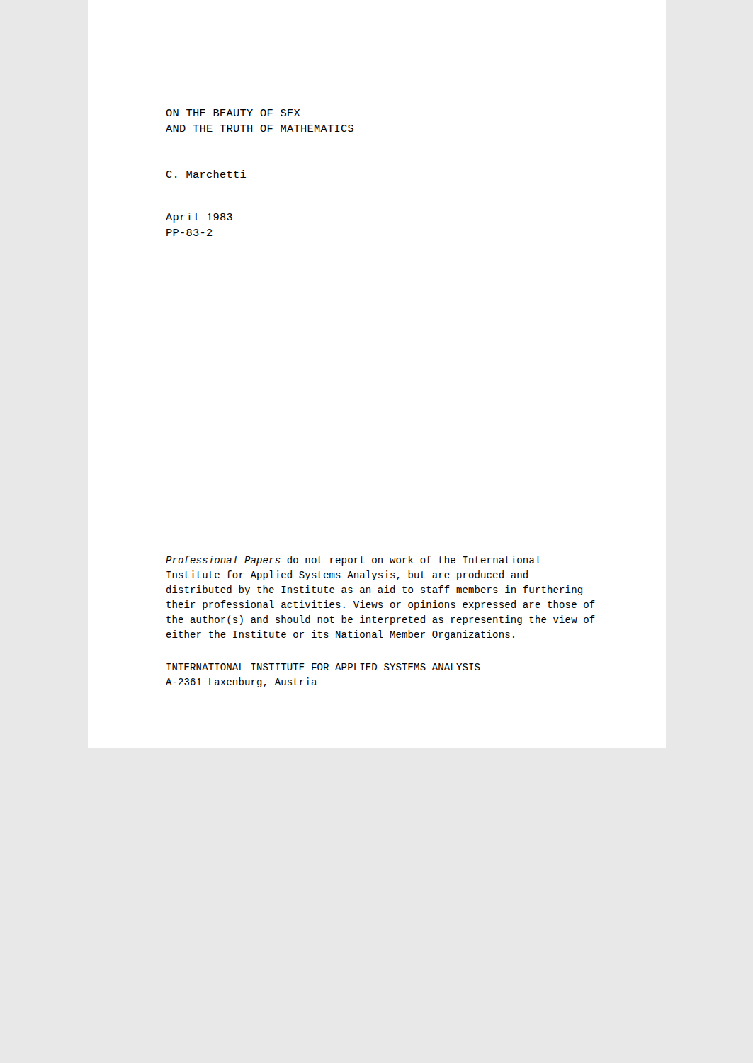ON THE BEAUTY OF SEX AND THE TRUTH OF MATHEMATICS
C. Marchetti
April 1983 PP-83-2
Professional Papers do not report on work of the International Institute for Applied Systems Analysis, but are produced and distributed by the Institute as an aid to staff members in furthering their professional activities. Views or opinions expressed are those of the author(s) and should not be interpreted as representing the view of either the Institute or its National Member Organizations.
INTERNATIONAL INSTITUTE FOR APPLIED SYSTEMS ANALYSIS A-2361 Laxenburg, Austria